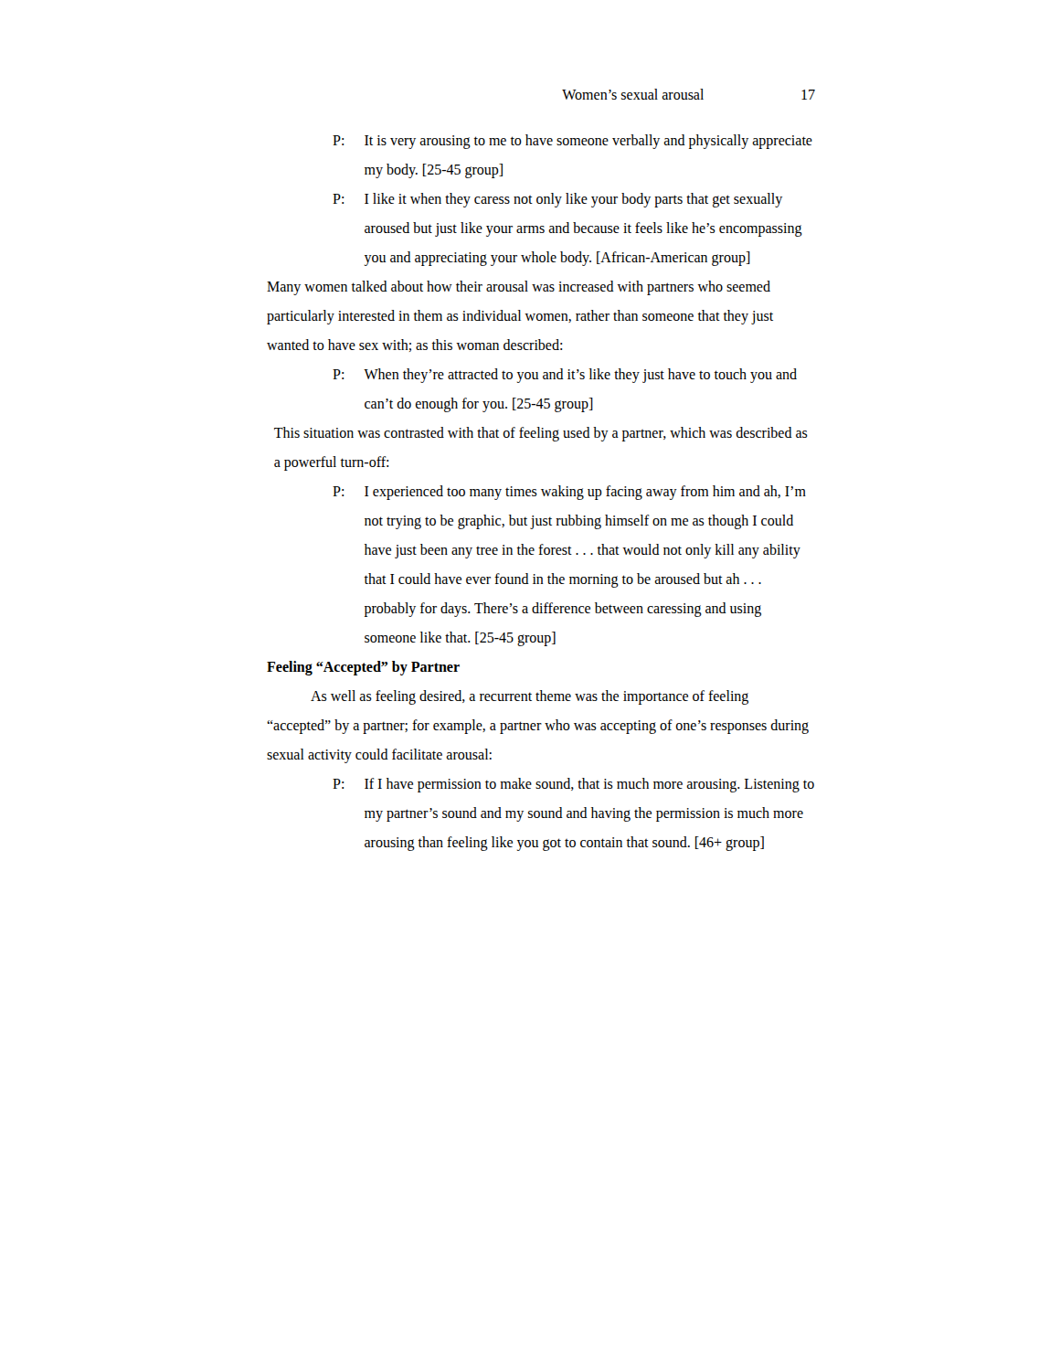Women’s sexual arousal 17
P: It is very arousing to me to have someone verbally and physically appreciate my body. [25-45 group]
P: I like it when they caress not only like your body parts that get sexually aroused but just like your arms and because it feels like he’s encompassing you and appreciating your whole body. [African-American group]
Many women talked about how their arousal was increased with partners who seemed particularly interested in them as individual women, rather than someone that they just wanted to have sex with; as this woman described:
P: When they’re attracted to you and it’s like they just have to touch you and can’t do enough for you. [25-45 group]
This situation was contrasted with that of feeling used by a partner, which was described as a powerful turn-off:
P: I experienced too many times waking up facing away from him and ah, I’m not trying to be graphic, but just rubbing himself on me as though I could have just been any tree in the forest . . . that would not only kill any ability that I could have ever found in the morning to be aroused but ah . . . probably for days. There’s a difference between caressing and using someone like that. [25-45 group]
Feeling “Accepted” by Partner
As well as feeling desired, a recurrent theme was the importance of feeling “accepted” by a partner; for example, a partner who was accepting of one’s responses during sexual activity could facilitate arousal:
P: If I have permission to make sound, that is much more arousing. Listening to my partner’s sound and my sound and having the permission is much more arousing than feeling like you got to contain that sound. [46+ group]